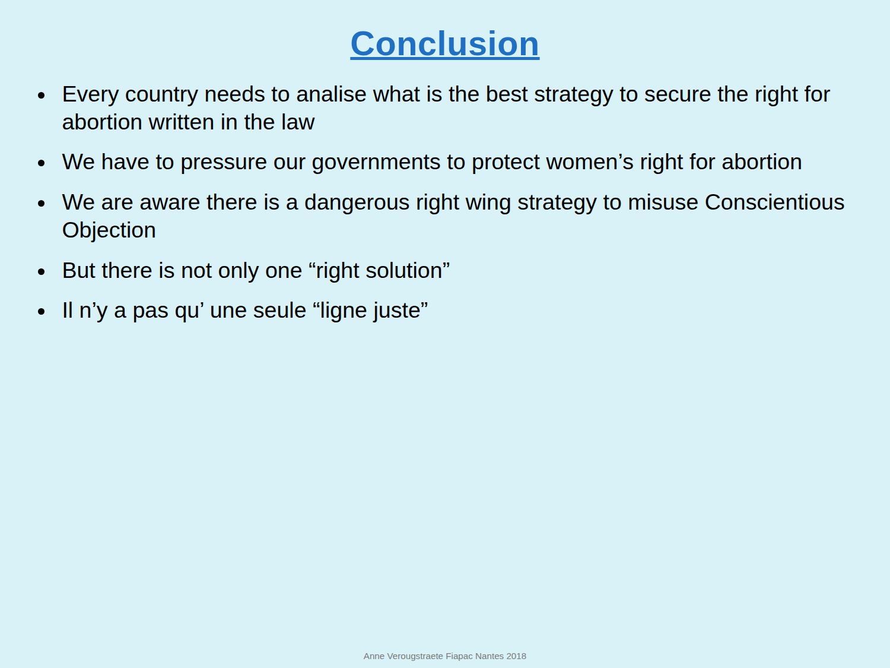Conclusion
Every country needs to analise what is the best strategy to secure the right for abortion written in the law
We have to pressure our governments to protect women’s right for abortion
We are aware there is a dangerous right wing strategy to misuse Conscientious Objection
But there is not only one “right solution”
Il n’y a pas qu’ une seule “ligne juste”
Anne Verougstraete Fiapac Nantes 2018